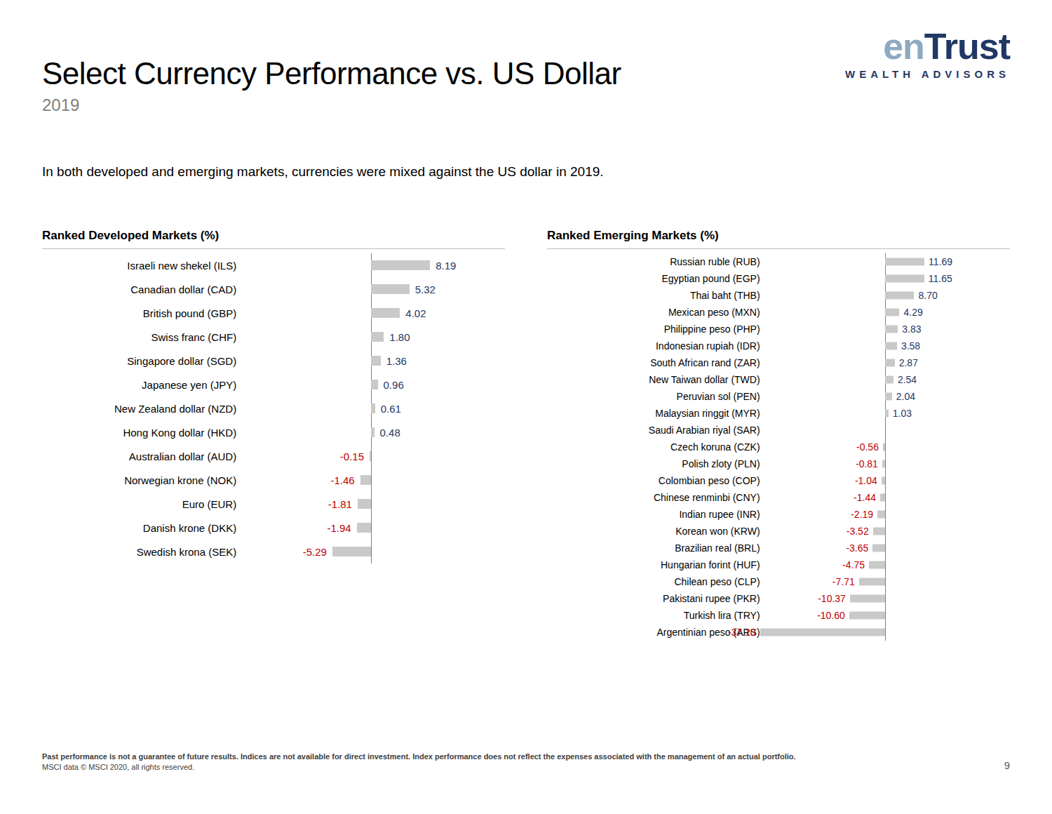en Trust
WEALTH ADVISORS
Select Currency Performance vs. US Dollar
2019
In both developed and emerging markets, currencies were mixed against the US dollar in 2019.
Ranked Developed Markets (%)
| Israeli new shekel (ILS) | 8.19 |
| Canadian dollar (CAD) | 5.32 |
| British pound (GBP) | 4.02 |
| Swiss franc (CHF) | 1.80 |
| Singapore dollar (SGD) | 1.36 |
| Japanese yen (JPY) | 0.96 |
| New Zealand dollar (NZD) | 0.61 |
| Hong Kong dollar (HKD) | 0.48 |
| Australian dollar (AUD) | -0.15 |
| Norwegian krone (NOK) | -1.46 |
| Euro (EUR) | -1.81 |
| Danish krone (DKK) | -1.94 |
| Swedish krona (SEK) | -5.29 |
Ranked Emerging Markets (%)
| Russian ruble (RUB) | 11.69 |
| Egyptian pound (EGP) | 11.65 |
| Thai baht (THB) | 8.70 |
| Mexican peso (MXN) | 4.29 |
| Philippine peso (PHP) | 3.83 |
| Indonesian rupiah (IDR) | 3.58 |
| South African rand (ZAR) | 2.87 |
| New Taiwan dollar (TWD) | 2.54 |
| Peruvian sol (PEN) | 2.04 |
| Malaysian ringgit (MYR) | 1.03 |
| Saudi Arabian riyal (SAR) | |
| Czech koruna (CZK) | -0.56 |
| Polish zloty (PLN) | -0.81 |
| Colombian peso (COP) | -1.04 |
| Chinese renminbi (CNY) | -1.44 |
| Indian rupee (INR) | -2.19 |
| Korean won (KRW) | -3.52 |
| Brazilian real (BRL) | -3.65 |
| Hungarian forint (HUF) | -4.75 |
| Chilean peso (CLP) | -7.71 |
| Pakistani rupee (PKR) | -10.37 |
| Turkish lira (TRY) | -10.60 |
| Argentinian peso (ARS) | -37.10 |
Past performance is not a guarantee of future results. Indices are not available for direct investment. Index performance does not reflect the expenses associated with the management of an actual portfolio.
MSCI data © MSCI 2020, all rights reserved.
9